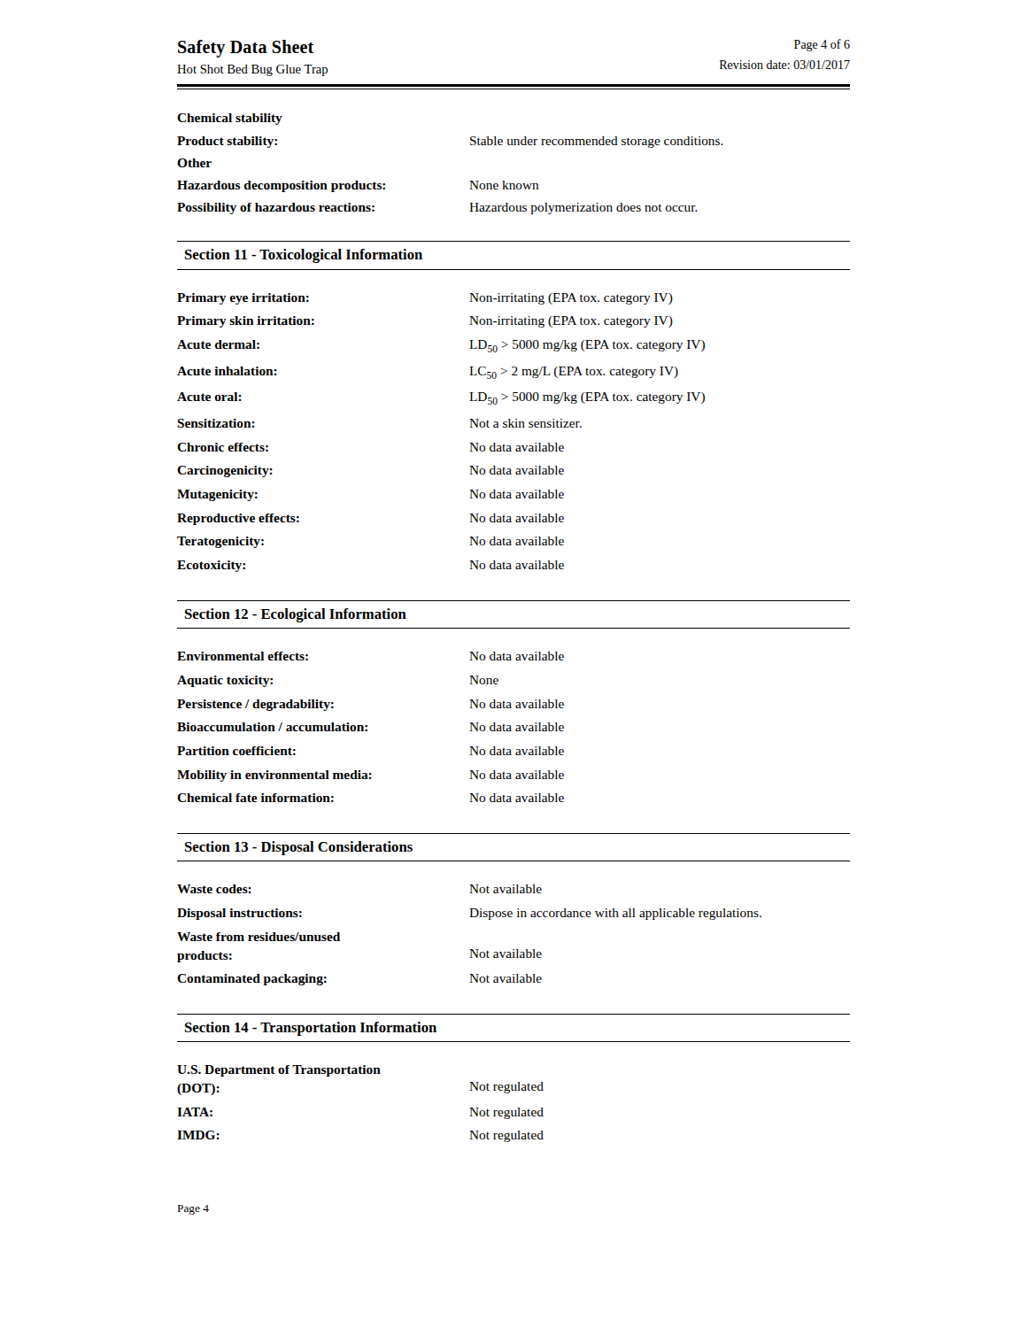Safety Data Sheet
Hot Shot Bed Bug Glue Trap
Page 4 of 6
Revision date: 03/01/2017
Chemical stability
| Product stability: | Stable under recommended storage conditions. |
Other
| Hazardous decomposition products: | None known |
| Possibility of hazardous reactions: | Hazardous polymerization does not occur. |
Section 11 - Toxicological Information
| Primary eye irritation: | Non-irritating (EPA tox. category IV) |
| Primary skin irritation: | Non-irritating (EPA tox. category IV) |
| Acute dermal: | LD 50 > 5000 mg/kg (EPA tox. category IV) |
| Acute inhalation: | LC 50 > 2 mg/L (EPA tox. category IV) |
| Acute oral: | LD 50 > 5000 mg/kg (EPA tox. category IV) |
| Sensitization: | Not a skin sensitizer. |
| Chronic effects: | No data available |
| Carcinogenicity: | No data available |
| Mutagenicity: | No data available |
| Reproductive effects: | No data available |
| Teratogenicity: | No data available |
| Ecotoxicity: | No data available |
Section 12 - Ecological Information
| Environmental effects: | No data available |
| Aquatic toxicity: | None |
| Persistence / degradability: | No data available |
| Bioaccumulation / accumulation: | No data available |
| Partition coefficient: | No data available |
| Mobility in environmental media: | No data available |
| Chemical fate information: | No data available |
Section 13 - Disposal Considerations
| Waste codes: | Not available |
| Disposal instructions: | Dispose in accordance with all applicable regulations. |
| Waste from residues/unused products: | Not available |
| Contaminated packaging: | Not available |
Section 14 - Transportation Information
| U.S. Department of Transportation (DOT): | Not regulated |
| IATA: | Not regulated |
| IMDG: | Not regulated |
Page 4